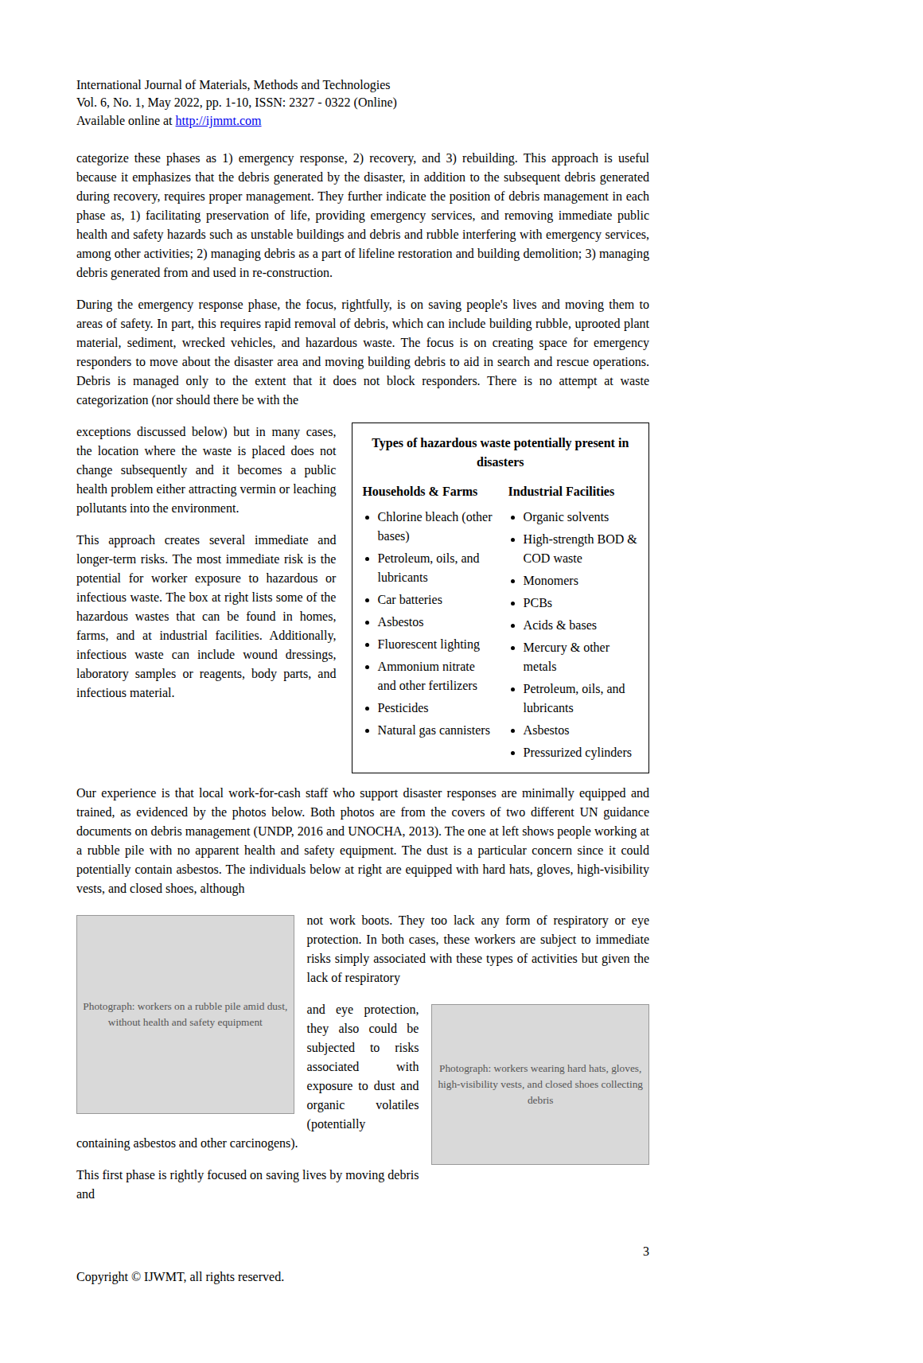International Journal of Materials, Methods and Technologies
Vol. 6, No. 1, May 2022, pp. 1-10, ISSN: 2327 - 0322 (Online)
Available online at http://ijmmt.com
categorize these phases as 1) emergency response, 2) recovery, and 3) rebuilding. This approach is useful because it emphasizes that the debris generated by the disaster, in addition to the subsequent debris generated during recovery, requires proper management. They further indicate the position of debris management in each phase as, 1) facilitating preservation of life, providing emergency services, and removing immediate public health and safety hazards such as unstable buildings and debris and rubble interfering with emergency services, among other activities; 2) managing debris as a part of lifeline restoration and building demolition; 3) managing debris generated from and used in re-construction.
During the emergency response phase, the focus, rightfully, is on saving people's lives and moving them to areas of safety. In part, this requires rapid removal of debris, which can include building rubble, uprooted plant material, sediment, wrecked vehicles, and hazardous waste. The focus is on creating space for emergency responders to move about the disaster area and moving building debris to aid in search and rescue operations. Debris is managed only to the extent that it does not block responders. There is no attempt at waste categorization (nor should there be with the
Types of hazardous waste potentially present in disasters
Households & Farms
Chlorine bleach (other bases)
Petroleum, oils, and lubricants
Car batteries
Asbestos
Fluorescent lighting
Ammonium nitrate and other fertilizers
Pesticides
Natural gas cannisters
Industrial Facilities
Organic solvents
High-strength BOD & COD waste
Monomers
PCBs
Acids & bases
Mercury & other metals
Petroleum, oils, and lubricants
Asbestos
Pressurized cylinders
exceptions discussed below) but in many cases, the location where the waste is placed does not change subsequently and it becomes a public health problem either attracting vermin or leaching pollutants into the environment.
This approach creates several immediate and longer-term risks. The most immediate risk is the potential for worker exposure to hazardous or infectious waste. The box at right lists some of the hazardous wastes that can be found in homes, farms, and at industrial facilities. Additionally, infectious waste can include wound dressings, laboratory samples or reagents, body parts, and infectious material.
Our experience is that local work-for-cash staff who support disaster responses are minimally equipped and trained, as evidenced by the photos below. Both photos are from the covers of two different UN guidance documents on debris management (UNDP, 2016 and UNOCHA, 2013). The one at left shows people working at a rubble pile with no apparent health and safety equipment. The dust is a particular concern since it could potentially contain asbestos. The individuals below at right are equipped with hard hats, gloves, high-visibility vests, and closed shoes, although
Photograph: workers on a rubble pile amid dust, without health and safety equipment
not work boots. They too lack any form of respiratory or eye protection. In both cases, these workers are subject to immediate risks simply associated with these types of activities but given the lack of respiratory
Photograph: workers wearing hard hats, gloves, high-visibility vests, and closed shoes collecting debris
and eye protection, they also could be subjected to risks associated with exposure to dust and organic volatiles (potentially containing asbestos and other carcinogens).
This first phase is rightly focused on saving lives by moving debris and
3
Copyright © IJWMT, all rights reserved.